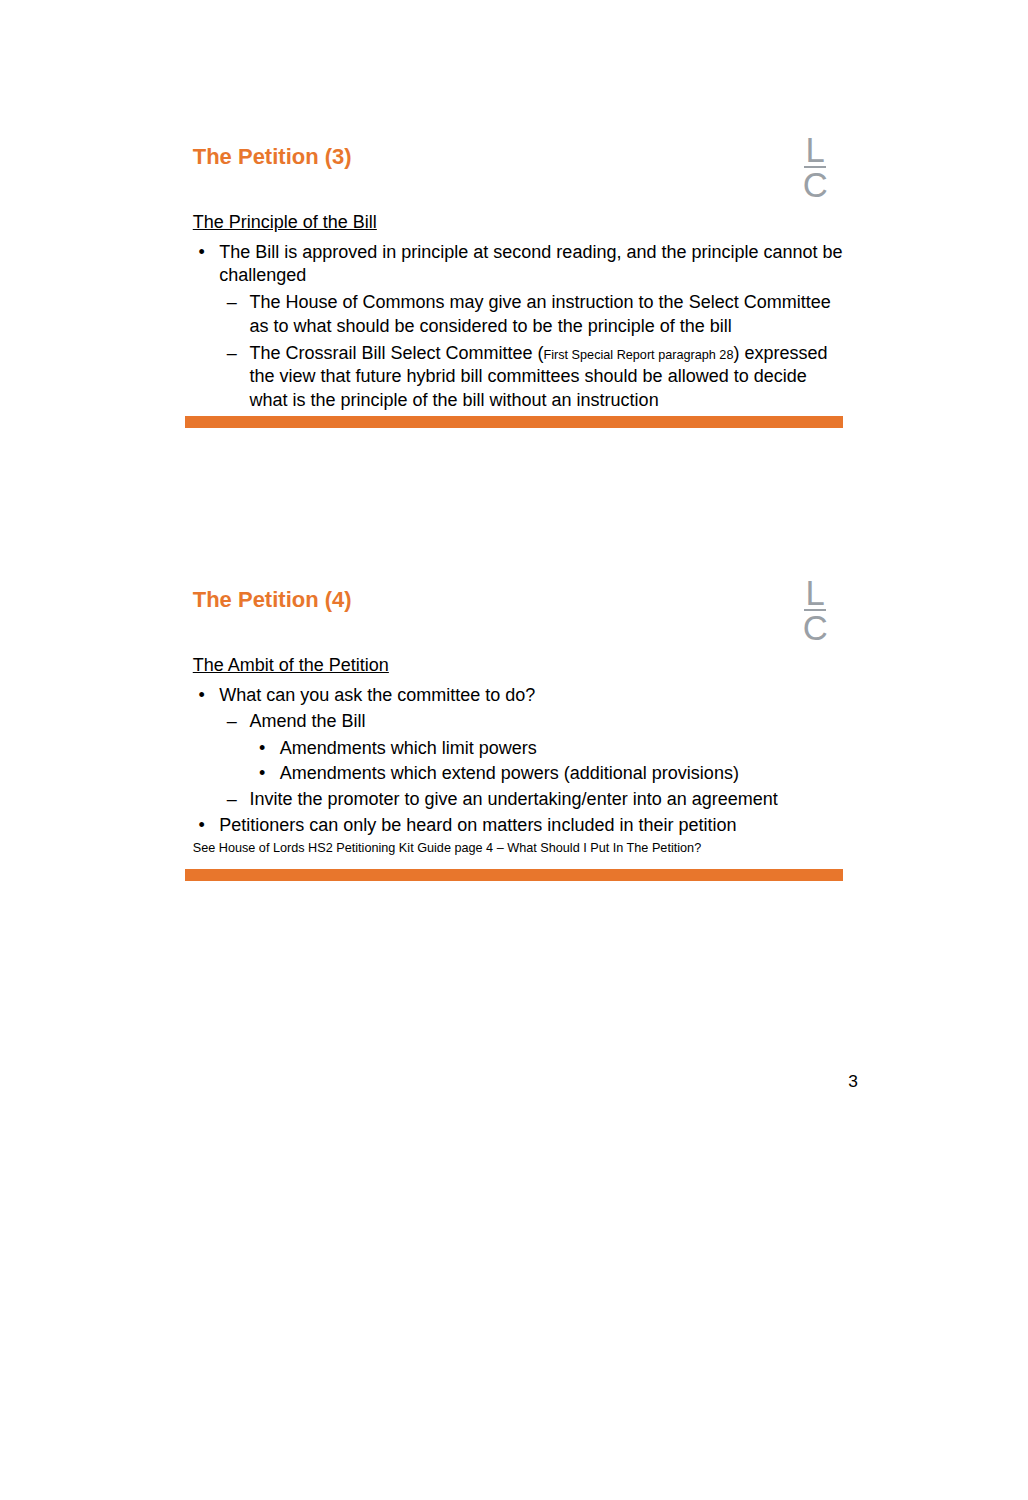LC
The Petition (3)
The Principle of the Bill
The Bill is approved in principle at second reading, and the principle cannot be challenged
The House of Commons may give an instruction to the Select Committee as to what should be considered to be the principle of the bill
The Crossrail Bill Select Committee (First Special Report paragraph 28) expressed the view that future hybrid bill committees should be allowed to decide what is the principle of the bill without an instruction
LC
The Petition (4)
The Ambit of the Petition
What can you ask the committee to do?
Amend the Bill
Amendments which limit powers
Amendments which extend powers (additional provisions)
Invite the promoter to give an undertaking/enter into an agreement
Petitioners can only be heard on matters included in their petition
See House of Lords HS2 Petitioning Kit Guide page 4 – What Should I Put In The Petition?
3